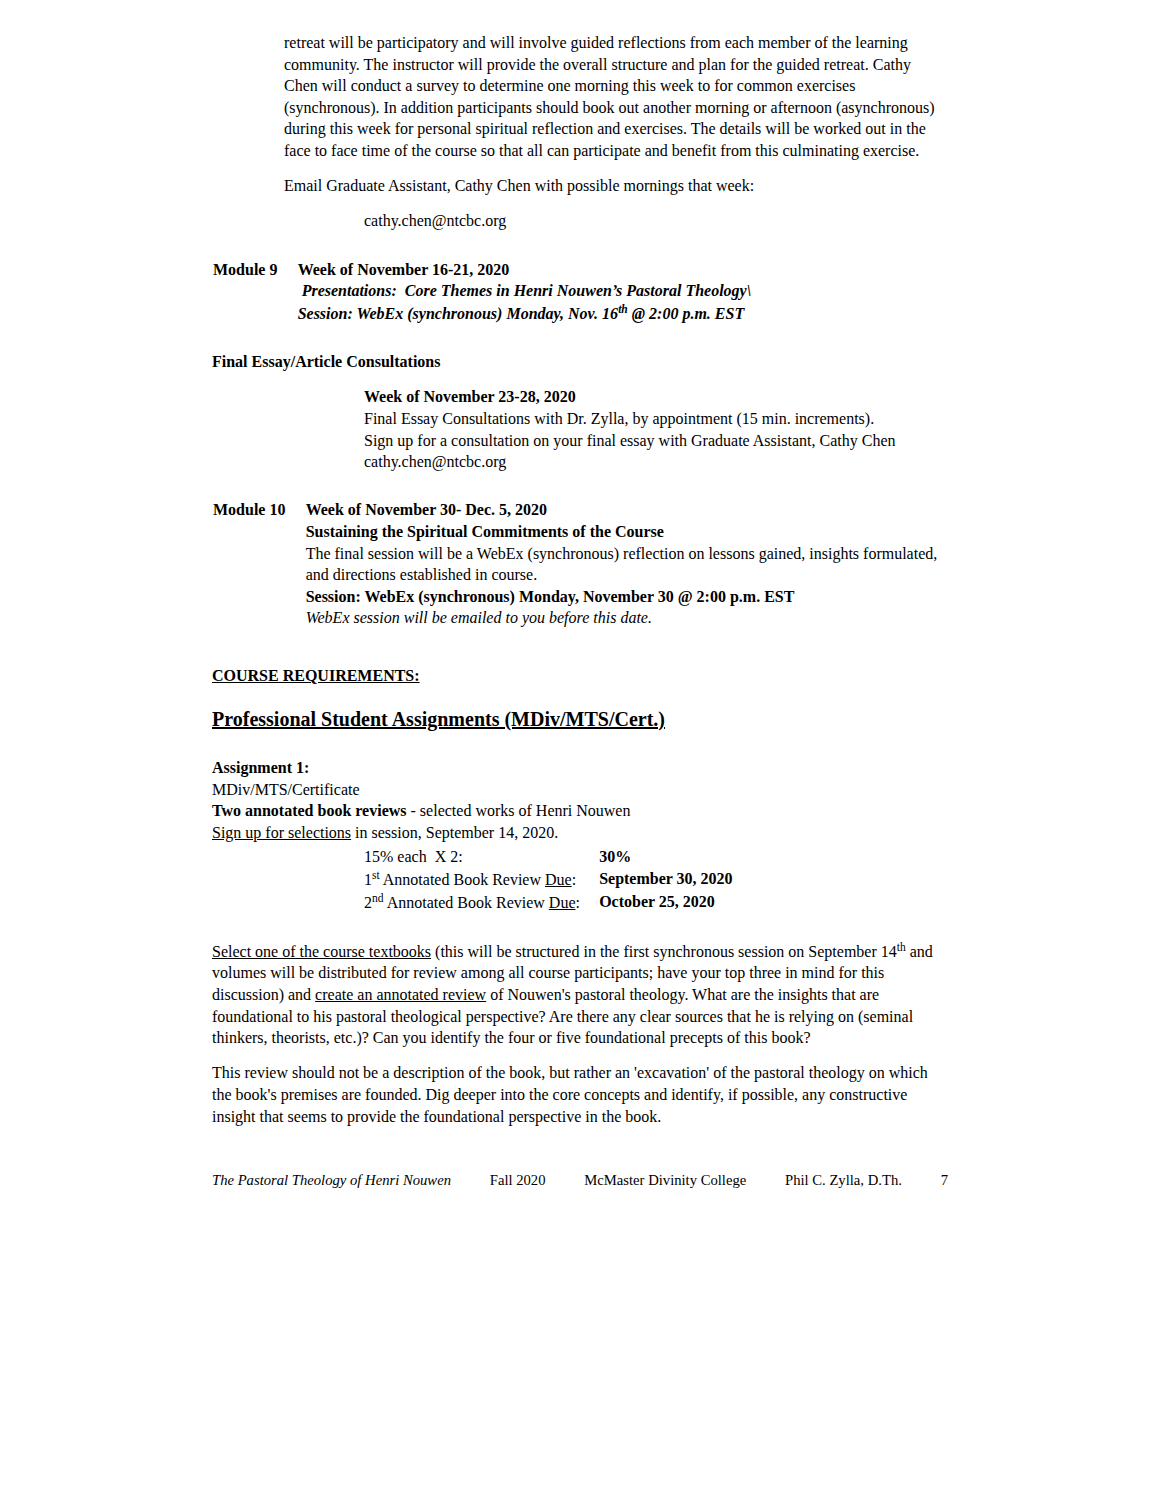retreat will be participatory and will involve guided reflections from each member of the learning community. The instructor will provide the overall structure and plan for the guided retreat. Cathy Chen will conduct a survey to determine one morning this week to for common exercises (synchronous). In addition participants should book out another morning or afternoon (asynchronous) during this week for personal spiritual reflection and exercises. The details will be worked out in the face to face time of the course so that all can participate and benefit from this culminating exercise.
Email Graduate Assistant, Cathy Chen with possible mornings that week:
cathy.chen@ntcbc.org
| Module 9 | Week of November 16-21, 2020 Presentations: Core Themes in Henri Nouwen’s Pastoral Theology\ Session: WebEx (synchronous) Monday, Nov. 16 th @ 2:00 p.m. EST |
Final Essay/Article Consultations
Week of November 23-28, 2020
Final Essay Consultations with Dr. Zylla, by appointment (15 min. increments).
Sign up for a consultation on your final essay with Graduate Assistant, Cathy Chen
cathy.chen@ntcbc.org
| Module 10 | Week of November 30- Dec. 5, 2020 Sustaining the Spiritual Commitments of the Course The final session will be a WebEx (synchronous) reflection on lessons gained, insights formulated, and directions established in course. Session: WebEx (synchronous) Monday, November 30 @ 2:00 p.m. EST WebEx session will be emailed to you before this date. |
COURSE REQUIREMENTS:
Professional Student Assignments (MDiv/MTS/Cert.)
Assignment 1:
MDiv/MTS/Certificate
Two annotated book reviews - selected works of Henri Nouwen
Sign up for selections in session, September 14, 2020.
| 15% each X 2: | 30% |
| 1 st Annotated Book Review Due : | September 30, 2020 |
| 2 nd Annotated Book Review Due : | October 25, 2020 |
Select one of the course textbooks (this will be structured in the first synchronous session on September 14th and volumes will be distributed for review among all course participants; have your top three in mind for this discussion) and create an annotated review of Nouwen's pastoral theology. What are the insights that are foundational to his pastoral theological perspective? Are there any clear sources that he is relying on (seminal thinkers, theorists, etc.)? Can you identify the four or five foundational precepts of this book?
This review should not be a description of the book, but rather an 'excavation' of the pastoral theology on which the book's premises are founded. Dig deeper into the core concepts and identify, if possible, any constructive insight that seems to provide the foundational perspective in the book.
The Pastoral Theology of Henri Nouwen Fall 2020 McMaster Divinity College Phil C. Zylla, D.Th. 7